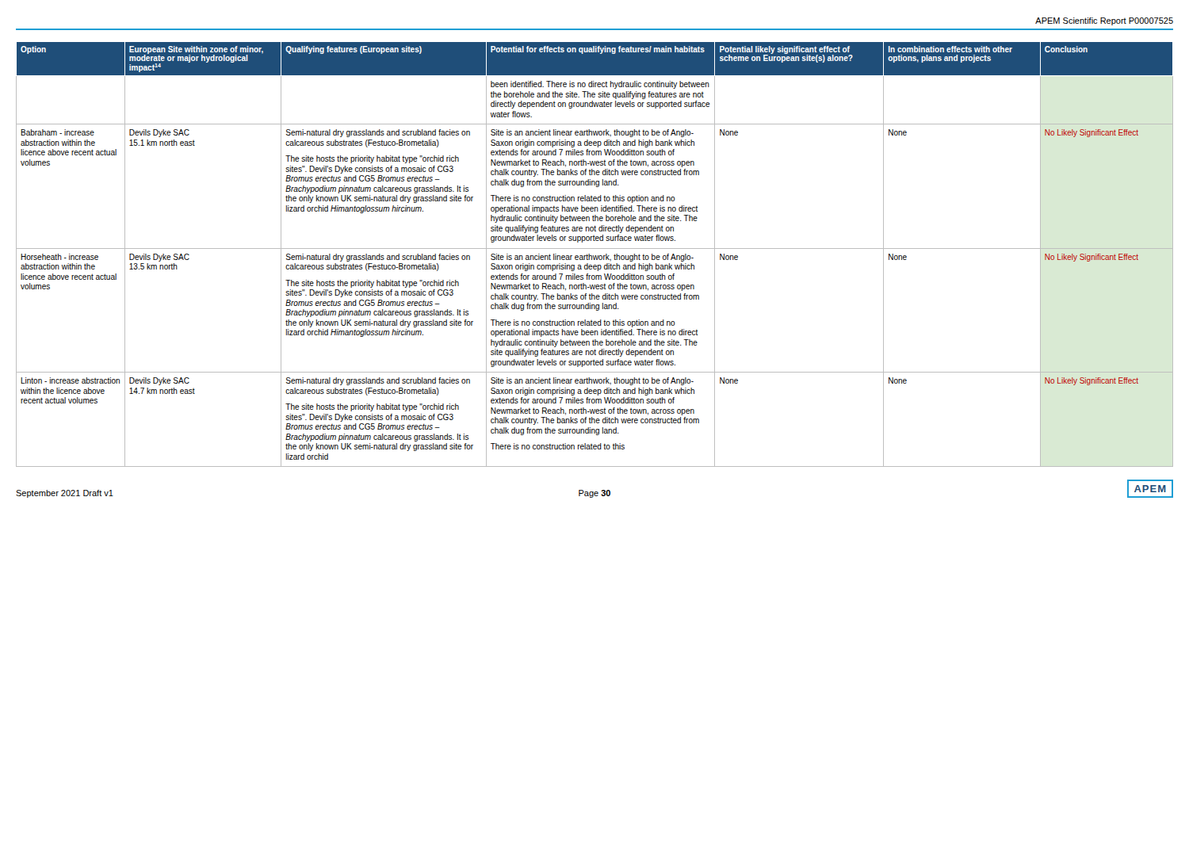APEM Scientific Report P00007525
| Option | European Site within zone of minor, moderate or major hydrological impact 14 | Qualifying features (European sites) | Potential for effects on qualifying features/ main habitats | Potential likely significant effect of scheme on European site(s) alone? | In combination effects with other options, plans and projects | Conclusion |
| --- | --- | --- | --- | --- | --- | --- |
| | | | been identified. There is no direct hydraulic continuity between the borehole and the site. The site qualifying features are not directly dependent on groundwater levels or supported surface water flows. | | | |
| Babraham - increase abstraction within the licence above recent actual volumes | Devils Dyke SAC 15.1 km north east | Semi-natural dry grasslands and scrubland facies on calcareous substrates (Festuco-Brometalia) The site hosts the priority habitat type "orchid rich sites". Devil's Dyke consists of a mosaic of CG3 Bromus erectus and CG5 Bromus erectus – Brachypodium pinnatum calcareous grasslands. It is the only known UK semi-natural dry grassland site for lizard orchid Himantoglossum hircinum . | Site is an ancient linear earthwork, thought to be of Anglo-Saxon origin comprising a deep ditch and high bank which extends for around 7 miles from Woodditton south of Newmarket to Reach, north-west of the town, across open chalk country. The banks of the ditch were constructed from chalk dug from the surrounding land. There is no construction related to this option and no operational impacts have been identified. There is no direct hydraulic continuity between the borehole and the site. The site qualifying features are not directly dependent on groundwater levels or supported surface water flows. | None | None | No Likely Significant Effect |
| Horseheath - increase abstraction within the licence above recent actual volumes | Devils Dyke SAC 13.5 km north | Semi-natural dry grasslands and scrubland facies on calcareous substrates (Festuco-Brometalia) The site hosts the priority habitat type "orchid rich sites". Devil's Dyke consists of a mosaic of CG3 Bromus erectus and CG5 Bromus erectus – Brachypodium pinnatum calcareous grasslands. It is the only known UK semi-natural dry grassland site for lizard orchid Himantoglossum hircinum . | Site is an ancient linear earthwork, thought to be of Anglo-Saxon origin comprising a deep ditch and high bank which extends for around 7 miles from Woodditton south of Newmarket to Reach, north-west of the town, across open chalk country. The banks of the ditch were constructed from chalk dug from the surrounding land. There is no construction related to this option and no operational impacts have been identified. There is no direct hydraulic continuity between the borehole and the site. The site qualifying features are not directly dependent on groundwater levels or supported surface water flows. | None | None | No Likely Significant Effect |
| Linton - increase abstraction within the licence above recent actual volumes | Devils Dyke SAC 14.7 km north east | Semi-natural dry grasslands and scrubland facies on calcareous substrates (Festuco-Brometalia) The site hosts the priority habitat type "orchid rich sites". Devil's Dyke consists of a mosaic of CG3 Bromus erectus and CG5 Bromus erectus – Brachypodium pinnatum calcareous grasslands. It is the only known UK semi-natural dry grassland site for lizard orchid | Site is an ancient linear earthwork, thought to be of Anglo-Saxon origin comprising a deep ditch and high bank which extends for around 7 miles from Woodditton south of Newmarket to Reach, north-west of the town, across open chalk country. The banks of the ditch were constructed from chalk dug from the surrounding land. There is no construction related to this | None | None | No Likely Significant Effect |
September 2021 Draft v1
Page 30
APEM